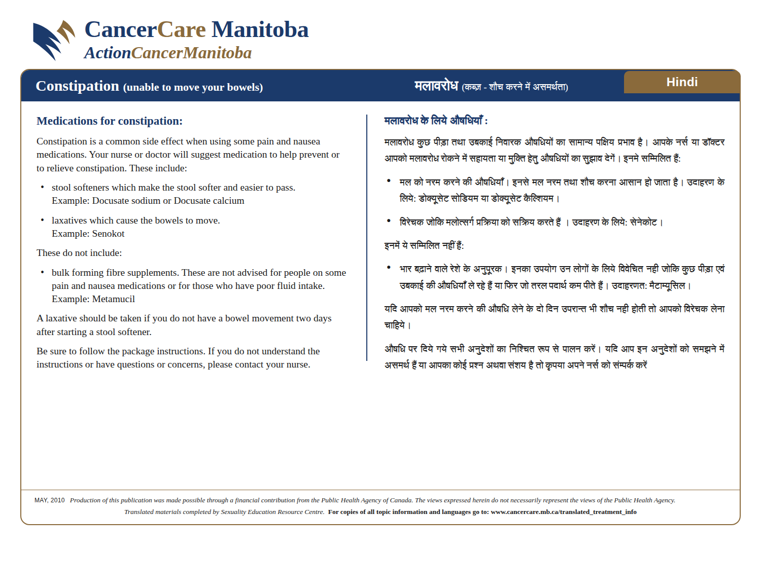Cancer Care Manitoba
Action Cancer Manitoba
Hindi
Constipation (unable to move your bowels)
मलावरोध (कब्ज़ - शौच करने में असमर्थता)
Medications for constipation:
Constipation is a common side effect when using some pain and nausea medications. Your nurse or doctor will suggest medication to help prevent or to relieve constipation. These include:
stool softeners which make the stool softer and easier to pass. Example: Docusate sodium or Docusate calcium
laxatives which cause the bowels to move. Example: Senokot
These do not include:
bulk forming fibre supplements. These are not advised for people on some pain and nausea medications or for those who have poor fluid intake. Example: Metamucil
A laxative should be taken if you do not have a bowel movement two days after starting a stool softener.
Be sure to follow the package instructions. If you do not understand the instructions or have questions or concerns, please contact your nurse.
मलावरोध के लिये औषधियाँ :
मलावरोध कुछ पीड़ा तथा उबकाई निवारक औषधियों का सामान्य पक्षिय प्रभाव है। आपके नर्स या डॉक्टर आपको मलावरोध रोकने में सहायता या मुक्ति हेतु औषधियों का सुझाव देगें। इनमे सम्मिलित हैं:
मल को नरम करने की औषधियाँ। इनसे मल नरम तथा शौच करना आसान हो जाता है। उदाहरण के लिये: डोक्यूसेट सोडियम या डोक्यूसेट कैल्शियम।
विरेचक जोकि मलोत्सर्ग प्रक्रिया को सक्रिय करते हैं । उदाहरण के लिये: सेनेकोट।
इनमें ये सम्मिलित नहीं हैं:
भार बढ़ाने वाले रेशे के अनुपूरक। इनका उपयोग उन लोगों के लिये विवेचित नही जोकि कुछ पीड़ा एवं उबकाई की औषधियाँ ले रहे हैं या फिर जो तरल पदार्थ कम पीते हैं। उदाहरणत: मैटाम्यूसिल।
यदि आपको मल नरम करने की औषधि लेने के दो दिन उपरान्त भी शौच नही होती तो आपको विरेचक लेना चाहिये।
औषधि पर दिये गये सभी अनुदेशों का निश्चित रूप से पालन करें। यदि आप इन अनुदेशों को समझने में असमर्थ हैं या आपका कोई प्रश्न अथवा संशय है तो कृपया अपने नर्स को संम्पर्क करें
MAY, 2010 Production of this publication was made possible through a financial contribution from the Public Health Agency of Canada. The views expressed herein do not necessarily represent the views of the Public Health Agency.
Translated materials completed by Sexuality Education Resource Centre. For copies of all topic information and languages go to: www.cancercare.mb.ca/translated_treatment_info